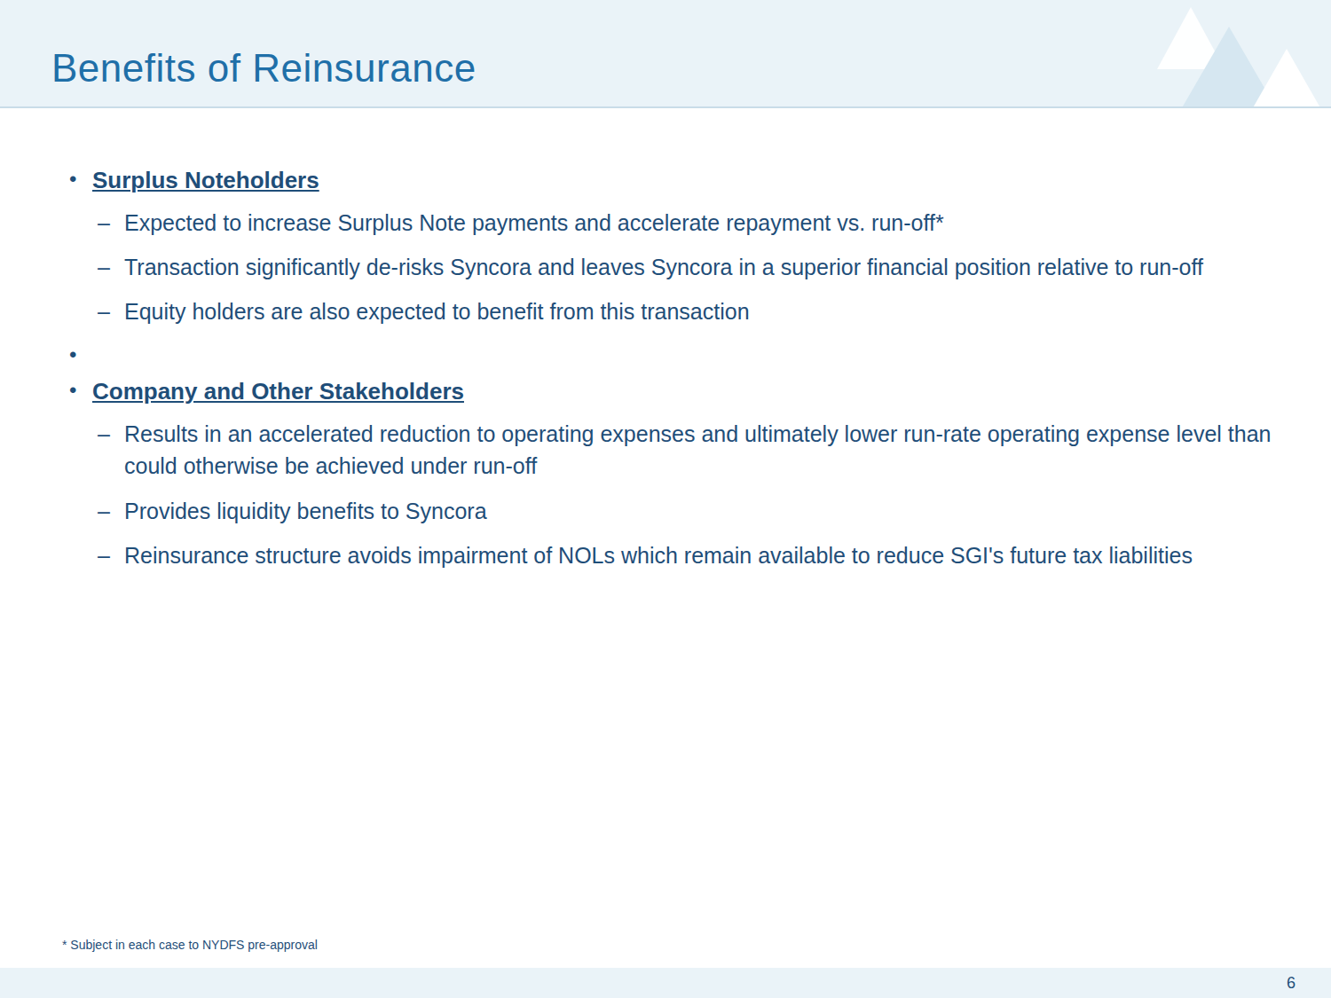Benefits of Reinsurance
Surplus Noteholders
Expected to increase Surplus Note payments and accelerate repayment vs. run-off*
Transaction significantly de-risks Syncora and leaves Syncora in a superior financial position relative to run-off
Equity holders are also expected to benefit from this transaction
Company and Other Stakeholders
Results in an accelerated reduction to operating expenses and ultimately lower run-rate operating expense level than could otherwise be achieved under run-off
Provides liquidity benefits to Syncora
Reinsurance structure avoids impairment of NOLs which remain available to reduce SGI's future tax liabilities
* Subject in each case to NYDFS pre-approval
6